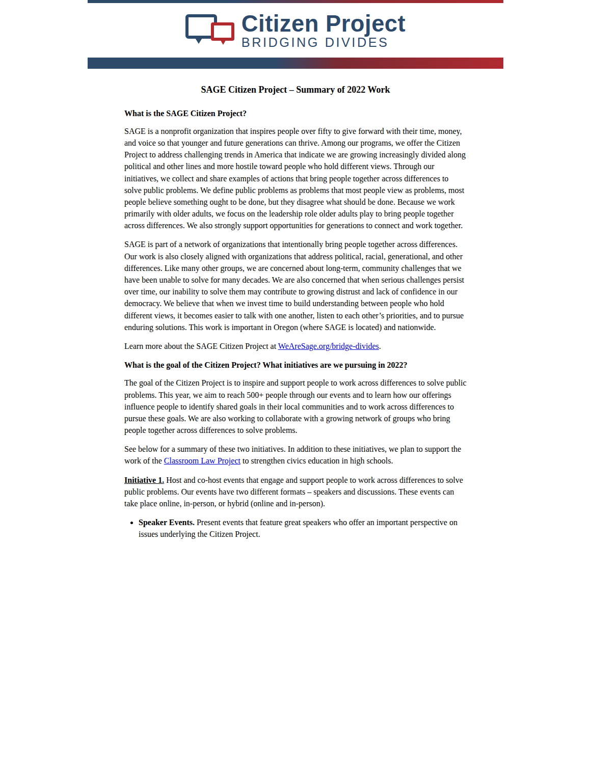Citizen Project
BRIDGING DIVIDES
SAGE Citizen Project – Summary of 2022 Work
What is the SAGE Citizen Project?
SAGE is a nonprofit organization that inspires people over fifty to give forward with their time, money, and voice so that younger and future generations can thrive. Among our programs, we offer the Citizen Project to address challenging trends in America that indicate we are growing increasingly divided along political and other lines and more hostile toward people who hold different views. Through our initiatives, we collect and share examples of actions that bring people together across differences to solve public problems. We define public problems as problems that most people view as problems, most people believe something ought to be done, but they disagree what should be done. Because we work primarily with older adults, we focus on the leadership role older adults play to bring people together across differences. We also strongly support opportunities for generations to connect and work together.
SAGE is part of a network of organizations that intentionally bring people together across differences. Our work is also closely aligned with organizations that address political, racial, generational, and other differences. Like many other groups, we are concerned about long-term, community challenges that we have been unable to solve for many decades. We are also concerned that when serious challenges persist over time, our inability to solve them may contribute to growing distrust and lack of confidence in our democracy. We believe that when we invest time to build understanding between people who hold different views, it becomes easier to talk with one another, listen to each other’s priorities, and to pursue enduring solutions. This work is important in Oregon (where SAGE is located) and nationwide.
Learn more about the SAGE Citizen Project at WeAreSage.org/bridge-divides.
What is the goal of the Citizen Project? What initiatives are we pursuing in 2022?
The goal of the Citizen Project is to inspire and support people to work across differences to solve public problems. This year, we aim to reach 500+ people through our events and to learn how our offerings influence people to identify shared goals in their local communities and to work across differences to pursue these goals. We are also working to collaborate with a growing network of groups who bring people together across differences to solve problems.
See below for a summary of these two initiatives. In addition to these initiatives, we plan to support the work of the Classroom Law Project to strengthen civics education in high schools.
Initiative 1. Host and co-host events that engage and support people to work across differences to solve public problems. Our events have two different formats – speakers and discussions. These events can take place online, in-person, or hybrid (online and in-person).
Speaker Events. Present events that feature great speakers who offer an important perspective on issues underlying the Citizen Project.